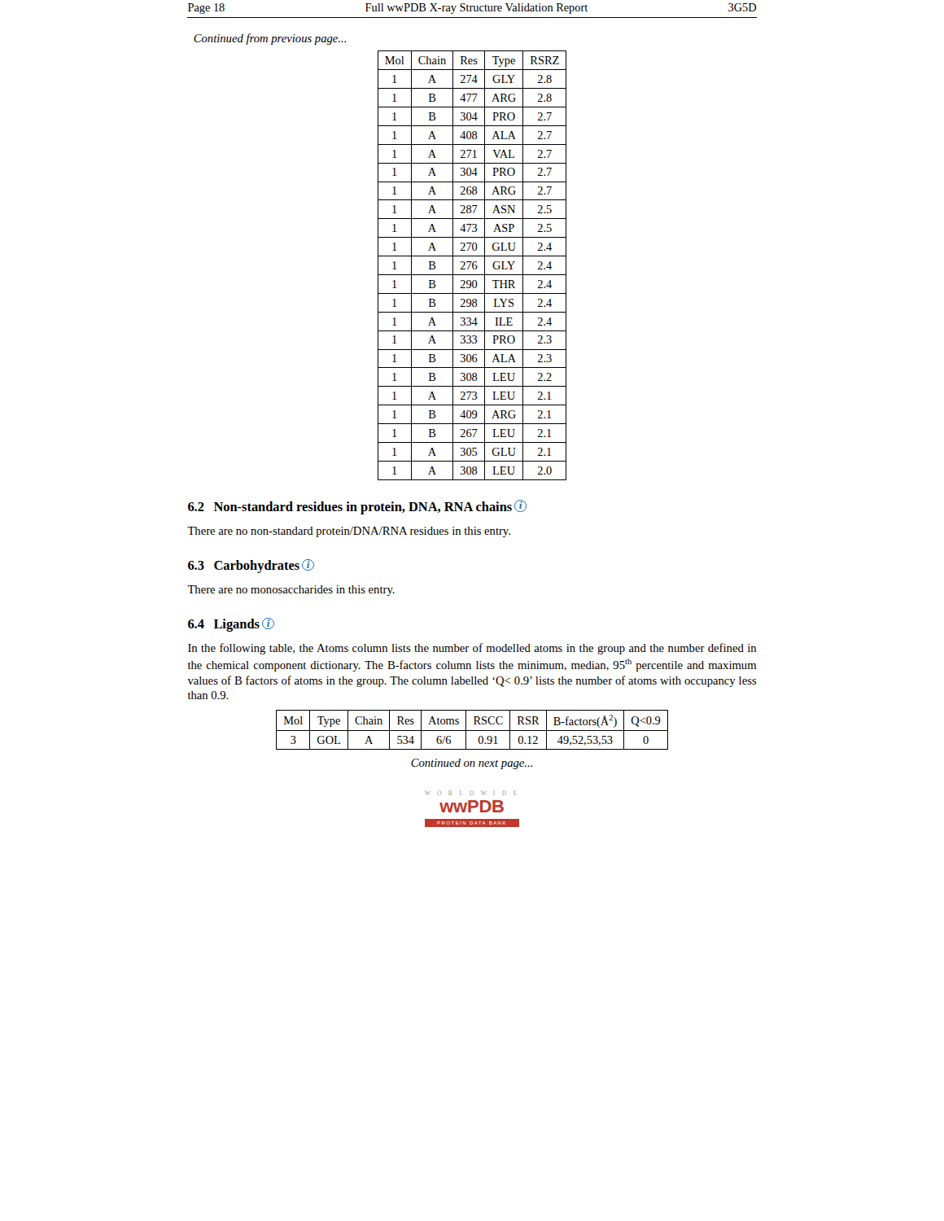Page 18 Full wwPDB X-ray Structure Validation Report 3G5D
Continued from previous page...
| Mol | Chain | Res | Type | RSRZ |
| --- | --- | --- | --- | --- |
| 1 | A | 274 | GLY | 2.8 |
| 1 | B | 477 | ARG | 2.8 |
| 1 | B | 304 | PRO | 2.7 |
| 1 | A | 408 | ALA | 2.7 |
| 1 | A | 271 | VAL | 2.7 |
| 1 | A | 304 | PRO | 2.7 |
| 1 | A | 268 | ARG | 2.7 |
| 1 | A | 287 | ASN | 2.5 |
| 1 | A | 473 | ASP | 2.5 |
| 1 | A | 270 | GLU | 2.4 |
| 1 | B | 276 | GLY | 2.4 |
| 1 | B | 290 | THR | 2.4 |
| 1 | B | 298 | LYS | 2.4 |
| 1 | A | 334 | ILE | 2.4 |
| 1 | A | 333 | PRO | 2.3 |
| 1 | B | 306 | ALA | 2.3 |
| 1 | B | 308 | LEU | 2.2 |
| 1 | A | 273 | LEU | 2.1 |
| 1 | B | 409 | ARG | 2.1 |
| 1 | B | 267 | LEU | 2.1 |
| 1 | A | 305 | GLU | 2.1 |
| 1 | A | 308 | LEU | 2.0 |
6.2 Non-standard residues in protein, DNA, RNA chainsi
There are no non-standard protein/DNA/RNA residues in this entry.
6.3 Carbohydratesi
There are no monosaccharides in this entry.
6.4 Ligandsi
In the following table, the Atoms column lists the number of modelled atoms in the group and the number defined in the chemical component dictionary. The B-factors column lists the minimum, median, 95th percentile and maximum values of B factors of atoms in the group. The column labelled ‘Q< 0.9’ lists the number of atoms with occupancy less than 0.9.
| Mol | Type | Chain | Res | Atoms | RSCC | RSR | B-factors(Å 2 ) | Q<0.9 |
| --- | --- | --- | --- | --- | --- | --- | --- | --- |
| 3 | GOL | A | 534 | 6/6 | 0.91 | 0.12 | 49,52,53,53 | 0 |
Continued on next page...
W O R L D W I D E
ww PDB
PROTEIN DATA BANK